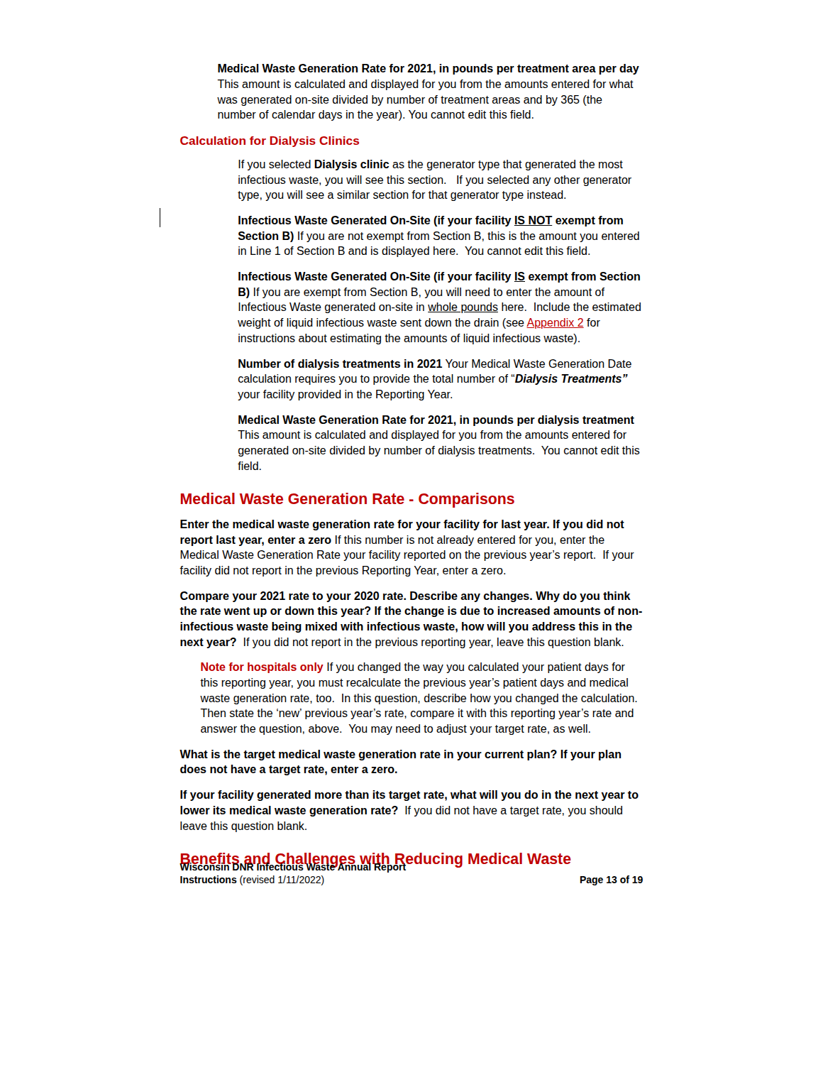Medical Waste Generation Rate for 2021, in pounds per treatment area per day This amount is calculated and displayed for you from the amounts entered for what was generated on-site divided by number of treatment areas and by 365 (the number of calendar days in the year). You cannot edit this field.
Calculation for Dialysis Clinics
If you selected Dialysis clinic as the generator type that generated the most infectious waste, you will see this section. If you selected any other generator type, you will see a similar section for that generator type instead.
Infectious Waste Generated On-Site (if your facility IS NOT exempt from Section B) If you are not exempt from Section B, this is the amount you entered in Line 1 of Section B and is displayed here. You cannot edit this field.
Infectious Waste Generated On-Site (if your facility IS exempt from Section B) If you are exempt from Section B, you will need to enter the amount of Infectious Waste generated on-site in whole pounds here. Include the estimated weight of liquid infectious waste sent down the drain (see Appendix 2 for instructions about estimating the amounts of liquid infectious waste).
Number of dialysis treatments in 2021 Your Medical Waste Generation Date calculation requires you to provide the total number of “Dialysis Treatments” your facility provided in the Reporting Year.
Medical Waste Generation Rate for 2021, in pounds per dialysis treatment This amount is calculated and displayed for you from the amounts entered for generated on-site divided by number of dialysis treatments. You cannot edit this field.
Medical Waste Generation Rate - Comparisons
Enter the medical waste generation rate for your facility for last year. If you did not report last year, enter a zero If this number is not already entered for you, enter the Medical Waste Generation Rate your facility reported on the previous year’s report. If your facility did not report in the previous Reporting Year, enter a zero.
Compare your 2021 rate to your 2020 rate. Describe any changes. Why do you think the rate went up or down this year? If the change is due to increased amounts of non-infectious waste being mixed with infectious waste, how will you address this in the next year? If you did not report in the previous reporting year, leave this question blank.
Note for hospitals only If you changed the way you calculated your patient days for this reporting year, you must recalculate the previous year’s patient days and medical waste generation rate, too. In this question, describe how you changed the calculation. Then state the ‘new’ previous year’s rate, compare it with this reporting year’s rate and answer the question, above. You may need to adjust your target rate, as well.
What is the target medical waste generation rate in your current plan? If your plan does not have a target rate, enter a zero.
If your facility generated more than its target rate, what will you do in the next year to lower its medical waste generation rate? If you did not have a target rate, you should leave this question blank.
Benefits and Challenges with Reducing Medical Waste
Wisconsin DNR Infectious Waste Annual Report
Instructions (revised 1/11/2022) Page 13 of 19